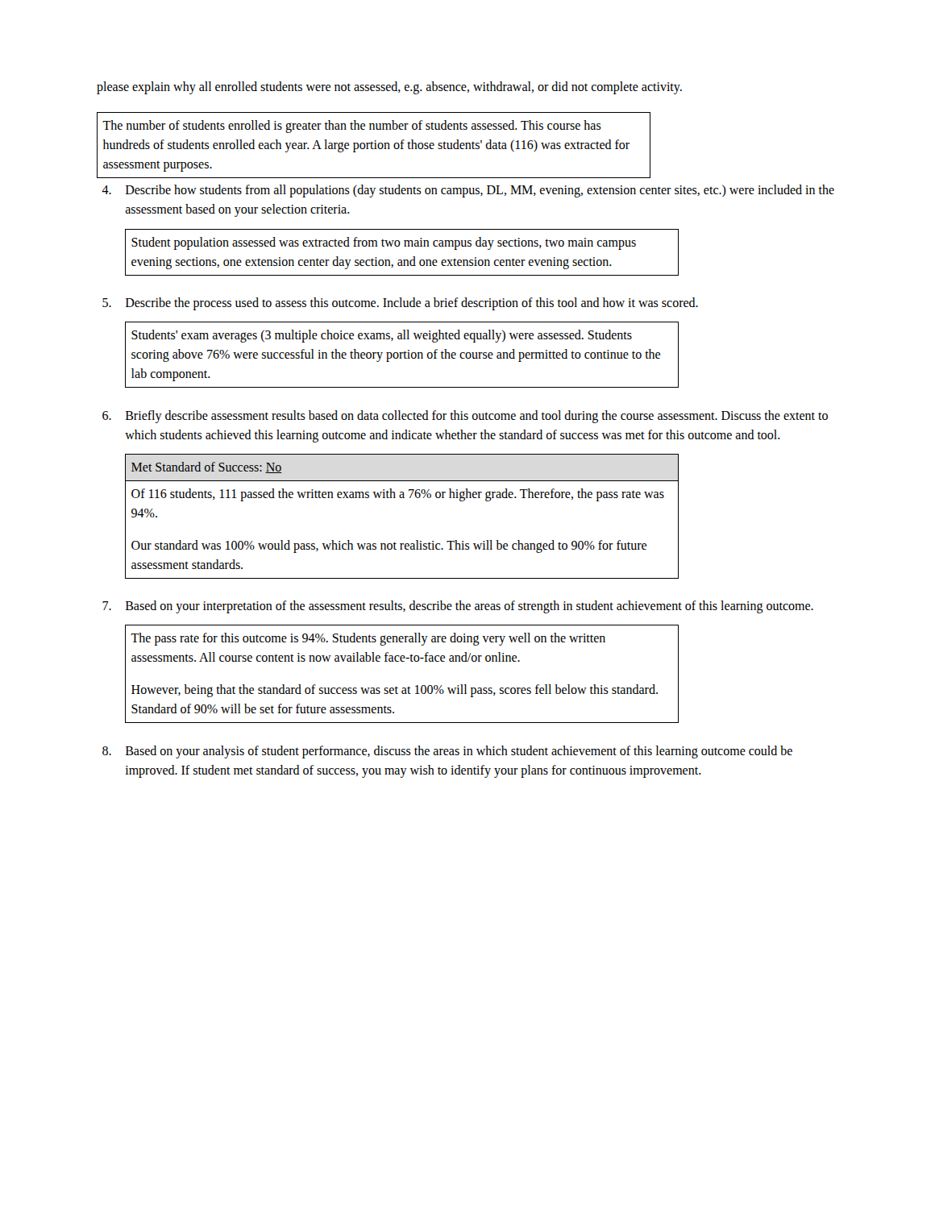please explain why all enrolled students were not assessed, e.g. absence, withdrawal, or did not complete activity.
The number of students enrolled is greater than the number of students assessed. This course has hundreds of students enrolled each year. A large portion of those students' data (116) was extracted for assessment purposes.
Describe how students from all populations (day students on campus, DL, MM, evening, extension center sites, etc.) were included in the assessment based on your selection criteria.
Student population assessed was extracted from two main campus day sections, two main campus evening sections, one extension center day section, and one extension center evening section.
Describe the process used to assess this outcome. Include a brief description of this tool and how it was scored.
Students' exam averages (3 multiple choice exams, all weighted equally) were assessed. Students scoring above 76% were successful in the theory portion of the course and permitted to continue to the lab component.
Briefly describe assessment results based on data collected for this outcome and tool during the course assessment. Discuss the extent to which students achieved this learning outcome and indicate whether the standard of success was met for this outcome and tool.
Met Standard of Success: No
Of 116 students, 111 passed the written exams with a 76% or higher grade. Therefore, the pass rate was 94%.
Our standard was 100% would pass, which was not realistic. This will be changed to 90% for future assessment standards.
Based on your interpretation of the assessment results, describe the areas of strength in student achievement of this learning outcome.
The pass rate for this outcome is 94%. Students generally are doing very well on the written assessments. All course content is now available face-to-face and/or online.
However, being that the standard of success was set at 100% will pass, scores fell below this standard. Standard of 90% will be set for future assessments.
Based on your analysis of student performance, discuss the areas in which student achievement of this learning outcome could be improved. If student met standard of success, you may wish to identify your plans for continuous improvement.